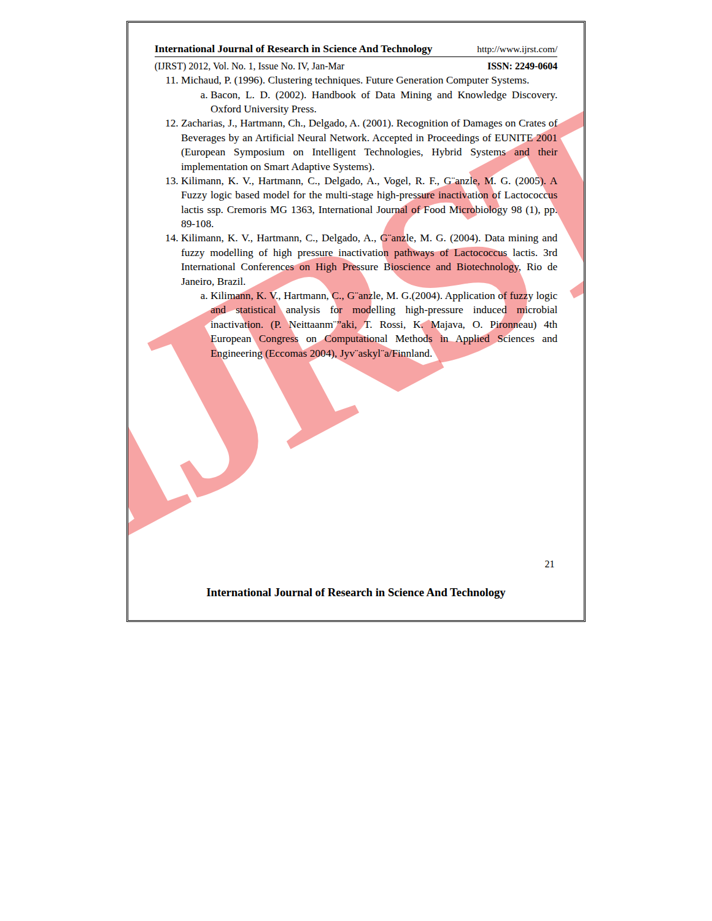IJRST
International Journal of Research in Science And Technology http://www.ijrst.com/
(IJRST) 2012, Vol. No. 1, Issue No. IV, Jan-Mar ISSN: 2249-0604
Michaud, P. (1996). Clustering techniques. Future Generation Computer Systems.
Bacon, L. D. (2002). Handbook of Data Mining and Knowledge Discovery. Oxford University Press.
Zacharias, J., Hartmann, Ch., Delgado, A. (2001). Recognition of Damages on Crates of Beverages by an Artificial Neural Network. Accepted in Proceedings of EUNITE 2001 (European Symposium on Intelligent Technologies, Hybrid Systems and their implementation on Smart Adaptive Systems).
Kilimann, K. V., Hartmann, C., Delgado, A., Vogel, R. F., G¨anzle, M. G. (2005). A Fuzzy logic based model for the multi-stage high-pressure inactivation of Lactococcus lactis ssp. Cremoris MG 1363, International Journal of Food Microbiology 98 (1), pp. 89-108.
Kilimann, K. V., Hartmann, C., Delgado, A., G¨anzle, M. G. (2004). Data mining and fuzzy modelling of high pressure inactivation pathways of Lactococcus lactis. 3rd International Conferences on High Pressure Bioscience and Biotechnology, Rio de Janeiro, Brazil.
Kilimann, K. V., Hartmann, C., G¨anzle, M. G.(2004). Application of fuzzy logic and statistical analysis for modelling high-pressure induced microbial inactivation. (P. Neittaanm¨”aki, T. Rossi, K. Majava, O. Pironneau) 4th European Congress on Computational Methods in Applied Sciences and Engineering (Eccomas 2004), Jyv¨askyl¨a/Finnland.
21
International Journal of Research in Science And Technology